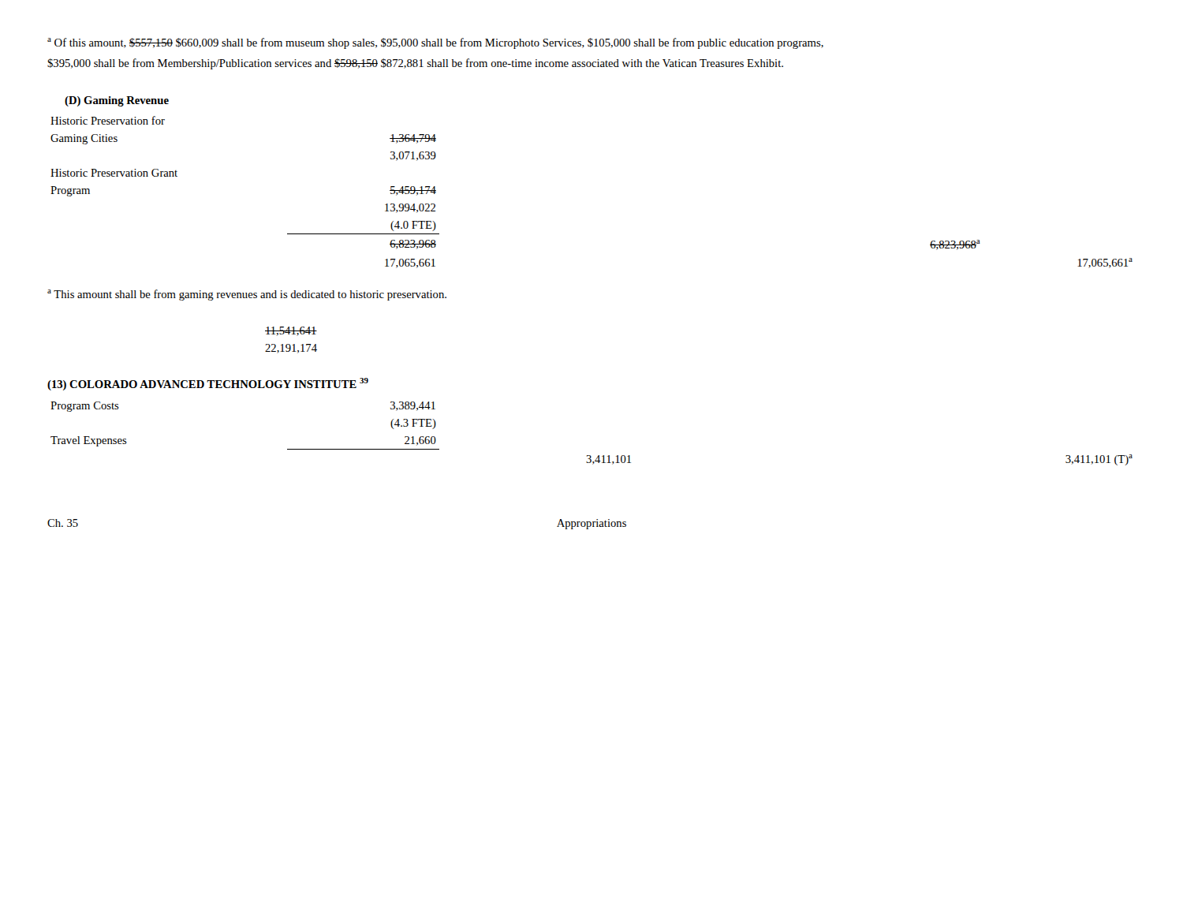a Of this amount, $557,150 $660,009 shall be from museum shop sales, $95,000 shall be from Microphoto Services, $105,000 shall be from public education programs,
$395,000 shall be from Membership/Publication services and $598,150 $872,881 shall be from one-time income associated with the Vatican Treasures Exhibit.
(D) Gaming Revenue
| Historic Preservation for | | | | | |
| Gaming Cities | 1,364,794 | | | | |
| | 3,071,639 | | | | |
| Historic Preservation Grant | | | | | |
| Program | 5,459,174 | | | | |
| | 13,994,022 | | | | |
| | (4.0 FTE) | | | | |
| | 6,823,968 | | | 6,823,968 a | |
| | 17,065,661 | | | | 17,065,661 a |
a This amount shall be from gaming revenues and is dedicated to historic preservation.
11,541,641
22,191,174
(13) COLORADO ADVANCED TECHNOLOGY INSTITUTE 39
| Program Costs | 3,389,441 | | | | |
| | (4.3 FTE) | | | | |
| Travel Expenses | 21,660 | | | | |
| | | 3,411,101 | | | 3,411,101 (T) a |
Ch. 35
Appropriations